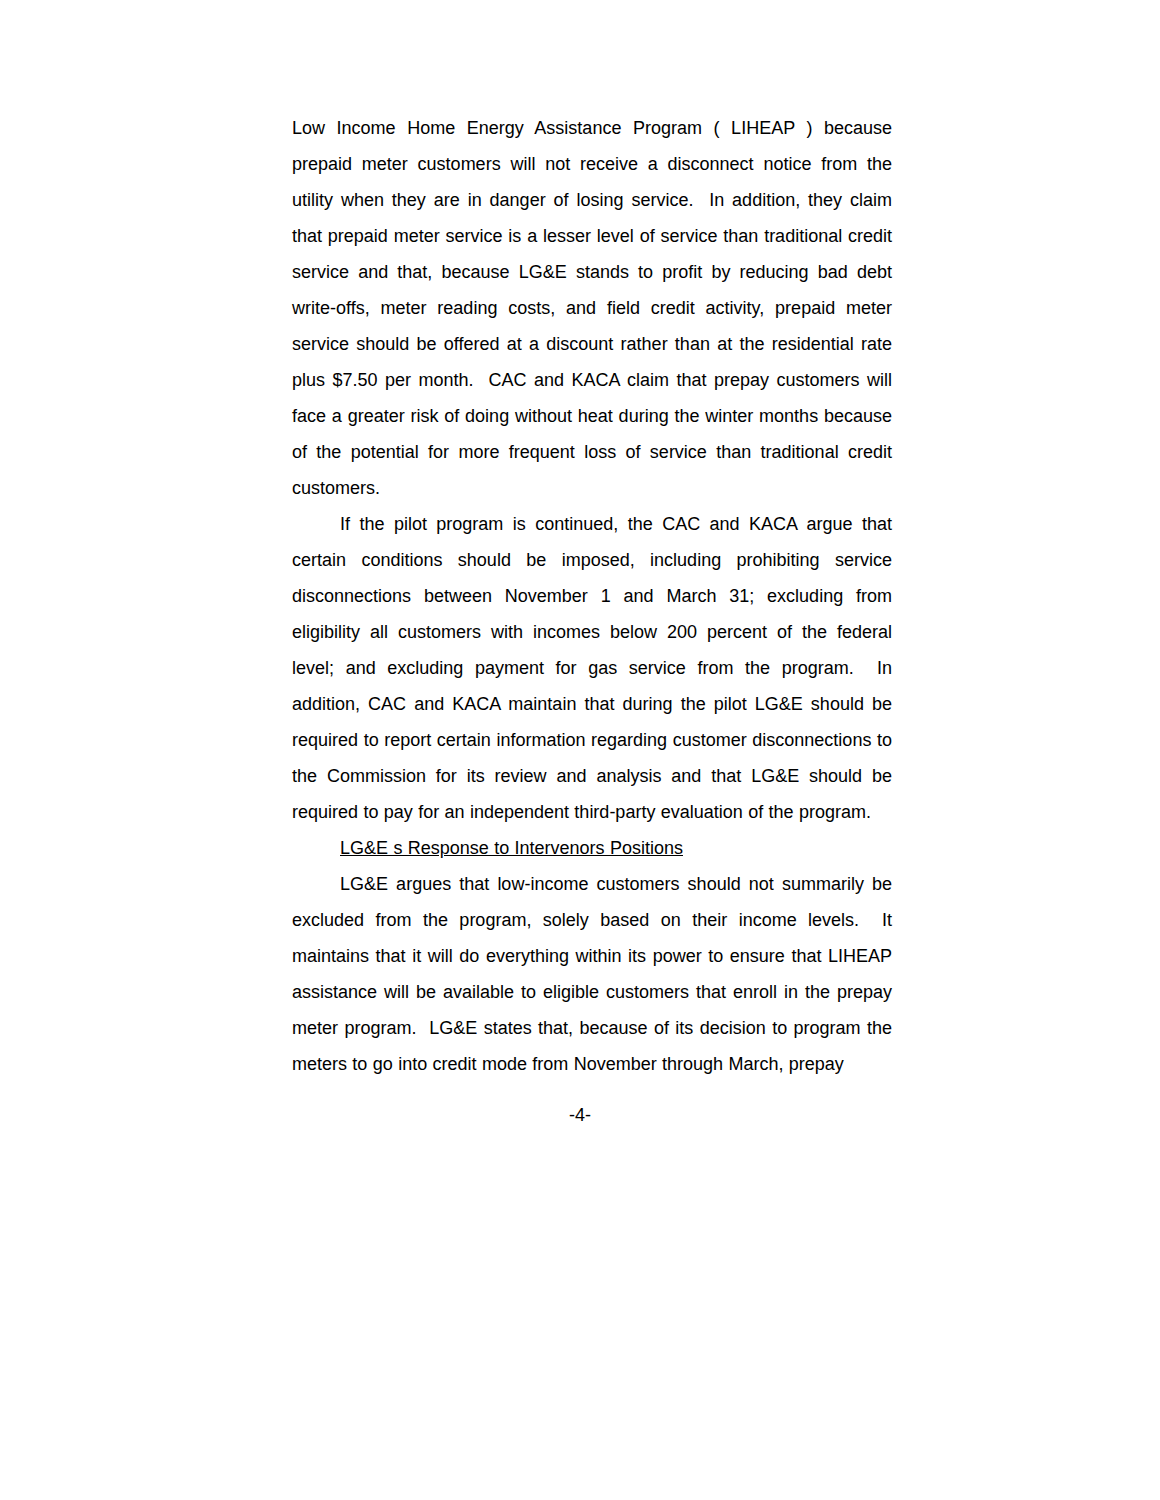Low Income Home Energy Assistance Program ( LIHEAP ) because prepaid meter customers will not receive a disconnect notice from the utility when they are in danger of losing service. In addition, they claim that prepaid meter service is a lesser level of service than traditional credit service and that, because LG&E stands to profit by reducing bad debt write-offs, meter reading costs, and field credit activity, prepaid meter service should be offered at a discount rather than at the residential rate plus $7.50 per month. CAC and KACA claim that prepay customers will face a greater risk of doing without heat during the winter months because of the potential for more frequent loss of service than traditional credit customers.
If the pilot program is continued, the CAC and KACA argue that certain conditions should be imposed, including prohibiting service disconnections between November 1 and March 31; excluding from eligibility all customers with incomes below 200 percent of the federal level; and excluding payment for gas service from the program. In addition, CAC and KACA maintain that during the pilot LG&E should be required to report certain information regarding customer disconnections to the Commission for its review and analysis and that LG&E should be required to pay for an independent third-party evaluation of the program.
LG&E s Response to Intervenors Positions
LG&E argues that low-income customers should not summarily be excluded from the program, solely based on their income levels. It maintains that it will do everything within its power to ensure that LIHEAP assistance will be available to eligible customers that enroll in the prepay meter program. LG&E states that, because of its decision to program the meters to go into credit mode from November through March, prepay
-4-